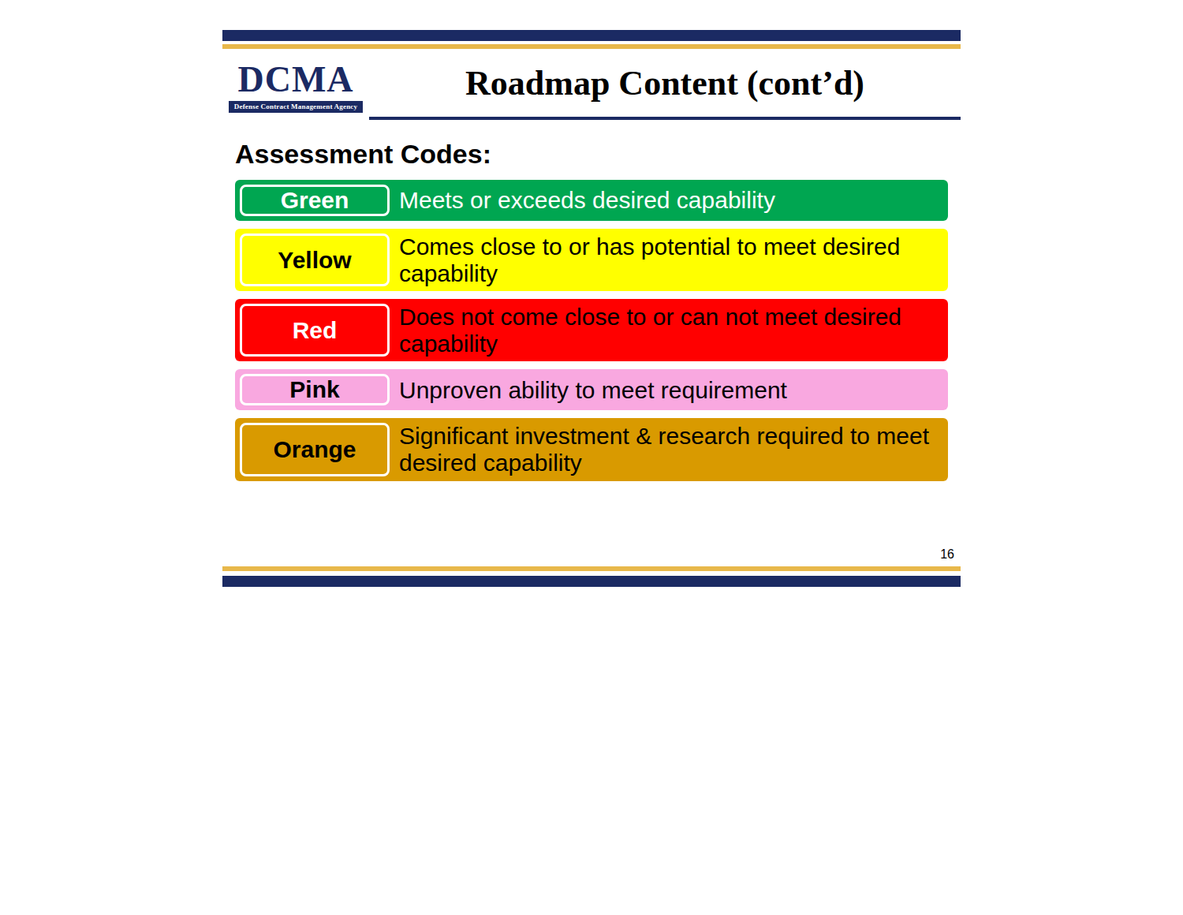DCMA
Defense Contract Management Agency
Roadmap Content (cont’d)
Assessment Codes:
Green
Meets or exceeds desired capability
Yellow
Comes close to or has potential to meet desired capability
Red
Does not come close to or can not meet desired capability
Pink
Unproven ability to meet requirement
Orange
Significant investment & research required to meet desired capability
16